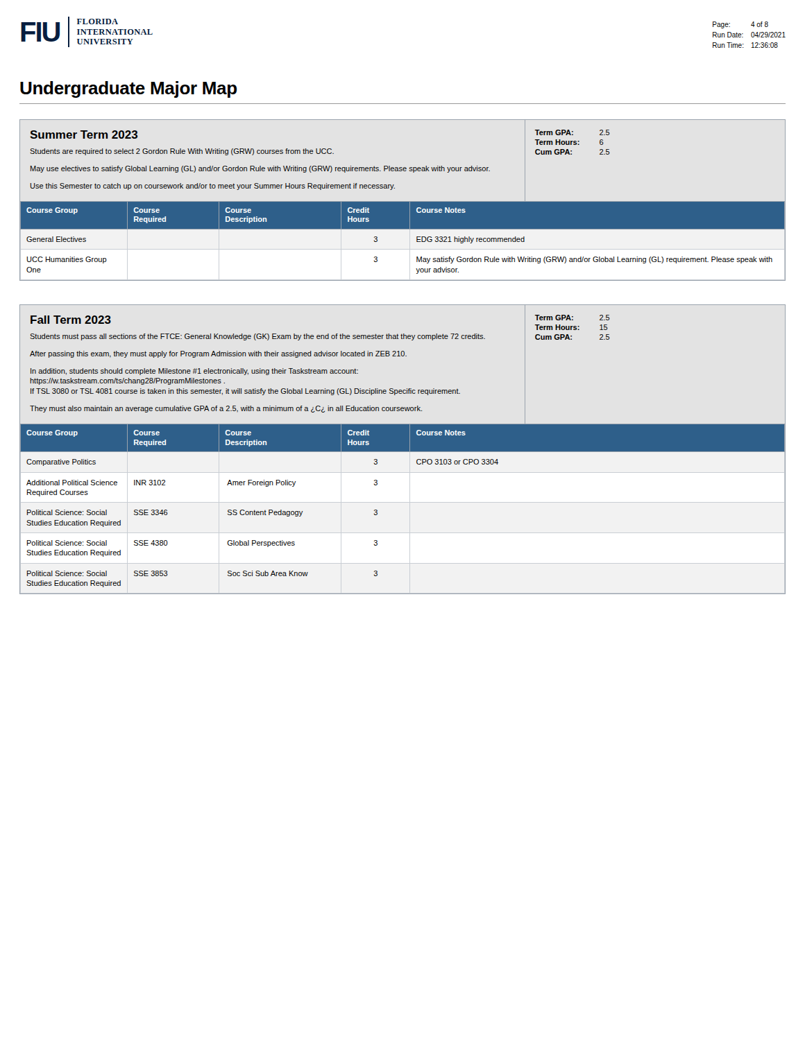FIU FLORIDA
INTERNATIONAL
UNIVERSITY
| Page: | 4 of 8 |
| Run Date: | 04/29/2021 |
| Run Time: | 12:36:08 |
Undergraduate Major Map
Summer Term 2023
Students are required to select 2 Gordon Rule With Writing (GRW) courses from the UCC.
May use electives to satisfy Global Learning (GL) and/or Gordon Rule with Writing (GRW) requirements. Please speak with your advisor.
Use this Semester to catch up on coursework and/or to meet your Summer Hours Requirement if necessary.
| Term GPA: | 2.5 |
| Term Hours: | 6 |
| Cum GPA: | 2.5 |
| Course Group | Course Required | Course Description | Credit Hours | Course Notes |
| --- | --- | --- | --- | --- |
| General Electives | | | 3 | EDG 3321 highly recommended |
| UCC Humanities Group One | | | 3 | May satisfy Gordon Rule with Writing (GRW) and/or Global Learning (GL) requirement. Please speak with your advisor. |
Fall Term 2023
Students must pass all sections of the FTCE: General Knowledge (GK) Exam by the end of the semester that they complete 72 credits.
After passing this exam, they must apply for Program Admission with their assigned advisor located in ZEB 210.
In addition, students should complete Milestone #1 electronically, using their Taskstream account: https://w.taskstream.com/ts/chang28/ProgramMilestones .
If TSL 3080 or TSL 4081 course is taken in this semester, it will satisfy the Global Learning (GL) Discipline Specific requirement.
They must also maintain an average cumulative GPA of a 2.5, with a minimum of a ¿C¿ in all Education coursework.
| Term GPA: | 2.5 |
| Term Hours: | 15 |
| Cum GPA: | 2.5 |
| Course Group | Course Required | Course Description | Credit Hours | Course Notes |
| --- | --- | --- | --- | --- |
| Comparative Politics | | | 3 | CPO 3103 or CPO 3304 |
| Additional Political Science Required Courses | INR 3102 | Amer Foreign Policy | 3 | |
| Political Science: Social Studies Education Required | SSE 3346 | SS Content Pedagogy | 3 | |
| Political Science: Social Studies Education Required | SSE 4380 | Global Perspectives | 3 | |
| Political Science: Social Studies Education Required | SSE 3853 | Soc Sci Sub Area Know | 3 | |